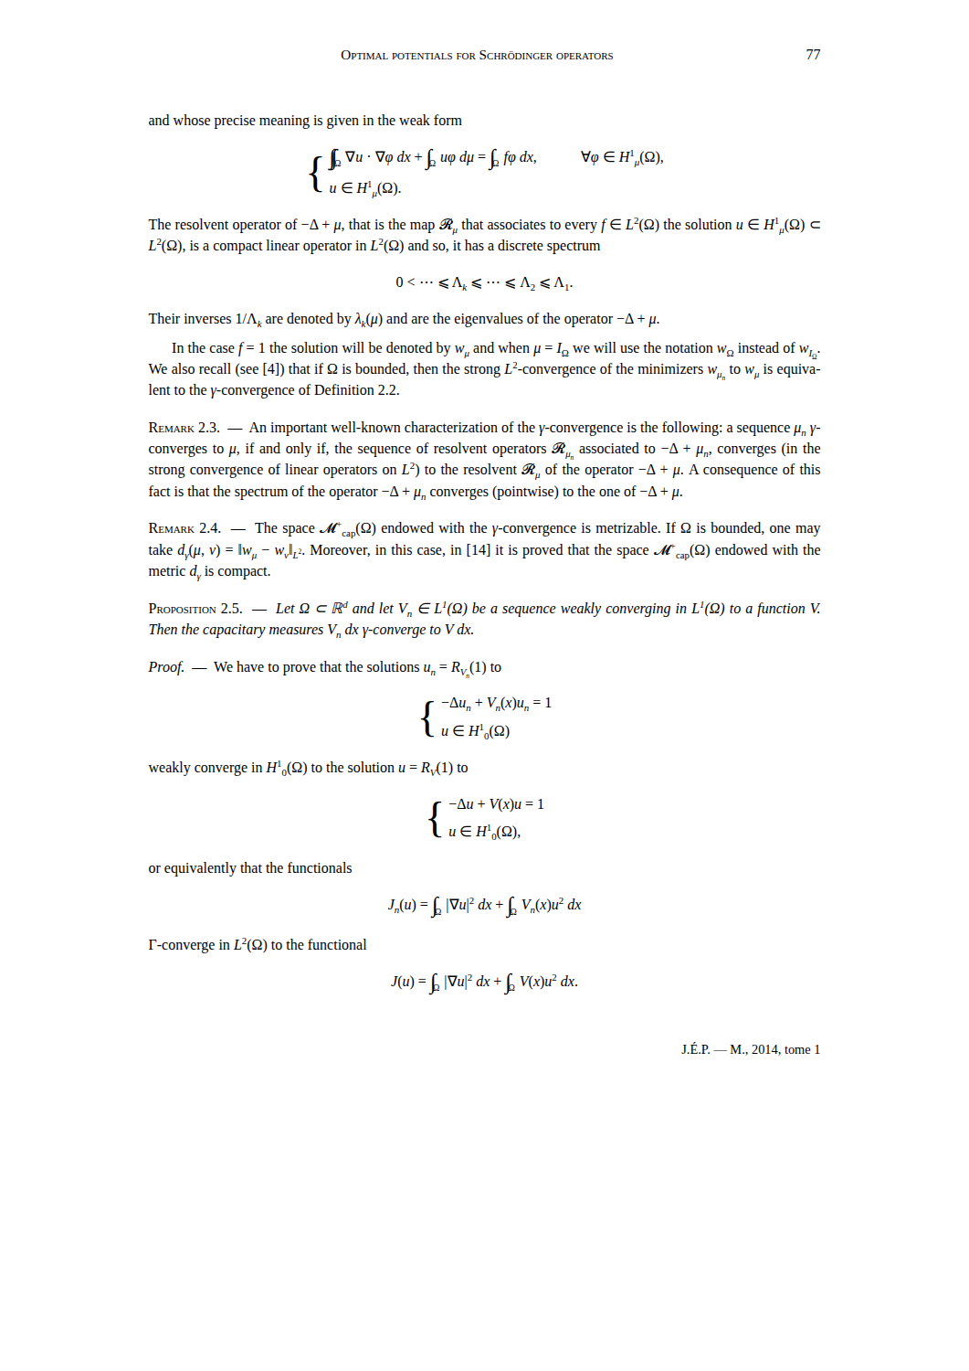Optimal potentials for Schrödinger operators 77
and whose precise meaning is given in the weak form
{ ∫∫Ω ∇u · ∇φ dx + ∫Ω uφ dμ = ∫Ω fφ dx, ∀φ ∈ H1μ(Ω), u ∈ H1μ(Ω).
The resolvent operator of −Δ + μ, that is the map 𝓡μ that associates to every f ∈ L2(Ω) the solution u ∈ H1μ(Ω) ⊂ L2(Ω), is a compact linear operator in L2(Ω) and so, it has a discrete spectrum
0 < ⋯ ⩽ Λk ⩽ ⋯ ⩽ Λ2 ⩽ Λ1.
Their inverses 1/Λk are denoted by λk(μ) and are the eigenvalues of the operator −Δ + μ.
In the case f = 1 the solution will be denoted by wμ and when μ = IΩ we will use the notation wΩ instead of wIΩ. We also recall (see [4]) that if Ω is bounded, then the strong L2-convergence of the minimizers wμn to wμ is equivalent to the γ-convergence of Definition 2.2.
Remark 2.3. — An important well-known characterization of the γ-convergence is the following: a sequence μn γ-converges to μ, if and only if, the sequence of resolvent operators 𝓡μn associated to −Δ + μn, converges (in the strong convergence of linear operators on L2) to the resolvent 𝓡μ of the operator −Δ + μ. A consequence of this fact is that the spectrum of the operator −Δ + μn converges (pointwise) to the one of −Δ + μ.
Remark 2.4. — The space 𝓜+cap(Ω) endowed with the γ-convergence is metrizable. If Ω is bounded, one may take dγ(μ, ν) = ‖wμ − wν‖L2. Moreover, in this case, in [14] it is proved that the space 𝓜+cap(Ω) endowed with the metric dγ is compact.
Proposition 2.5. — Let Ω ⊂ ℝd and let Vn ∈ L1(Ω) be a sequence weakly converging in L1(Ω) to a function V. Then the capacitary measures Vn dx γ-converge to V dx.
Proof. — We have to prove that the solutions un = RVn(1) to
{ −Δun + Vn(x)un = 1 u ∈ H10(Ω)
weakly converge in H10(Ω) to the solution u = RV(1) to
{ −Δu + V(x)u = 1 u ∈ H10(Ω),
or equivalently that the functionals
Jn(u) = ∫Ω |∇u|2 dx + ∫Ω Vn(x)u2 dx
Γ-converge in L2(Ω) to the functional
J(u) = ∫Ω |∇u|2 dx + ∫Ω V(x)u2 dx.
J.É.P. — M., 2014, tome 1